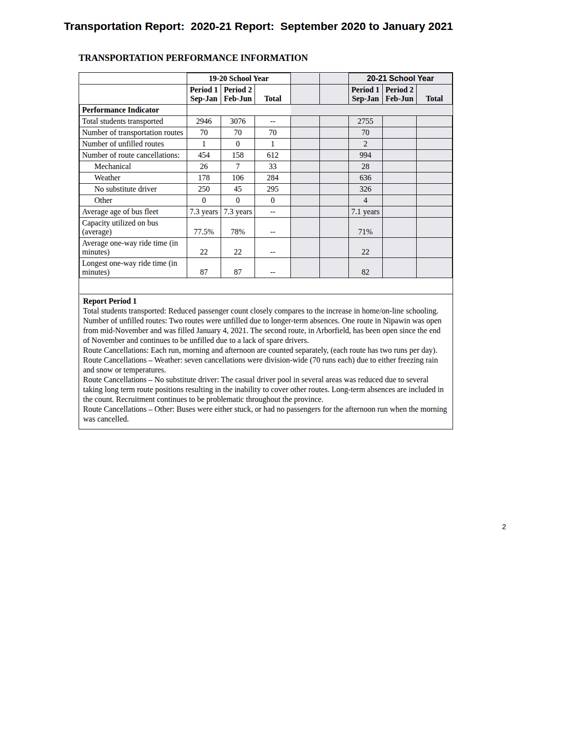Transportation Report: 2020-21 Report: September 2020 to January 2021
TRANSPORTATION PERFORMANCE INFORMATION
| | 19-20 School Year | | | 20-21 School Year |
| | Period 1 Sep-Jan | Period 2 Feb-Jun | Total | | | Period 1 Sep-Jan | Period 2 Feb-Jun | Total |
| Performance Indicator | | | | | | | | |
| Total students transported | 2946 | 3076 | -- | | | 2755 | | |
| Number of transportation routes | 70 | 70 | 70 | | | 70 | | |
| Number of unfilled routes | 1 | 0 | 1 | | | 2 | | |
| Number of route cancellations: | 454 | 158 | 612 | | | 994 | | |
| Mechanical | 26 | 7 | 33 | | | 28 | | |
| Weather | 178 | 106 | 284 | | | 636 | | |
| No substitute driver | 250 | 45 | 295 | | | 326 | | |
| Other | 0 | 0 | 0 | | | 4 | | |
| Average age of bus fleet | 7.3 years | 7.3 years | -- | | | 7.1 years | | |
| Capacity utilized on bus (average) | 77.5% | 78% | -- | | | 71% | | |
| Average one-way ride time (in minutes) | 22 | 22 | -- | | | 22 | | |
| Longest one-way ride time (in minutes) | 87 | 87 | -- | | | 82 | | |
Report Period 1
Total students transported: Reduced passenger count closely compares to the increase in home/on-line schooling.
Number of unfilled routes: Two routes were unfilled due to longer-term absences. One route in Nipawin was open from mid-November and was filled January 4, 2021. The second route, in Arborfield, has been open since the end of November and continues to be unfilled due to a lack of spare drivers.
Route Cancellations: Each run, morning and afternoon are counted separately, (each route has two runs per day).
Route Cancellations – Weather: seven cancellations were division-wide (70 runs each) due to either freezing rain and snow or temperatures.
Route Cancellations – No substitute driver: The casual driver pool in several areas was reduced due to several taking long term route positions resulting in the inability to cover other routes. Long-term absences are included in the count. Recruitment continues to be problematic throughout the province.
Route Cancellations – Other: Buses were either stuck, or had no passengers for the afternoon run when the morning was cancelled.
2